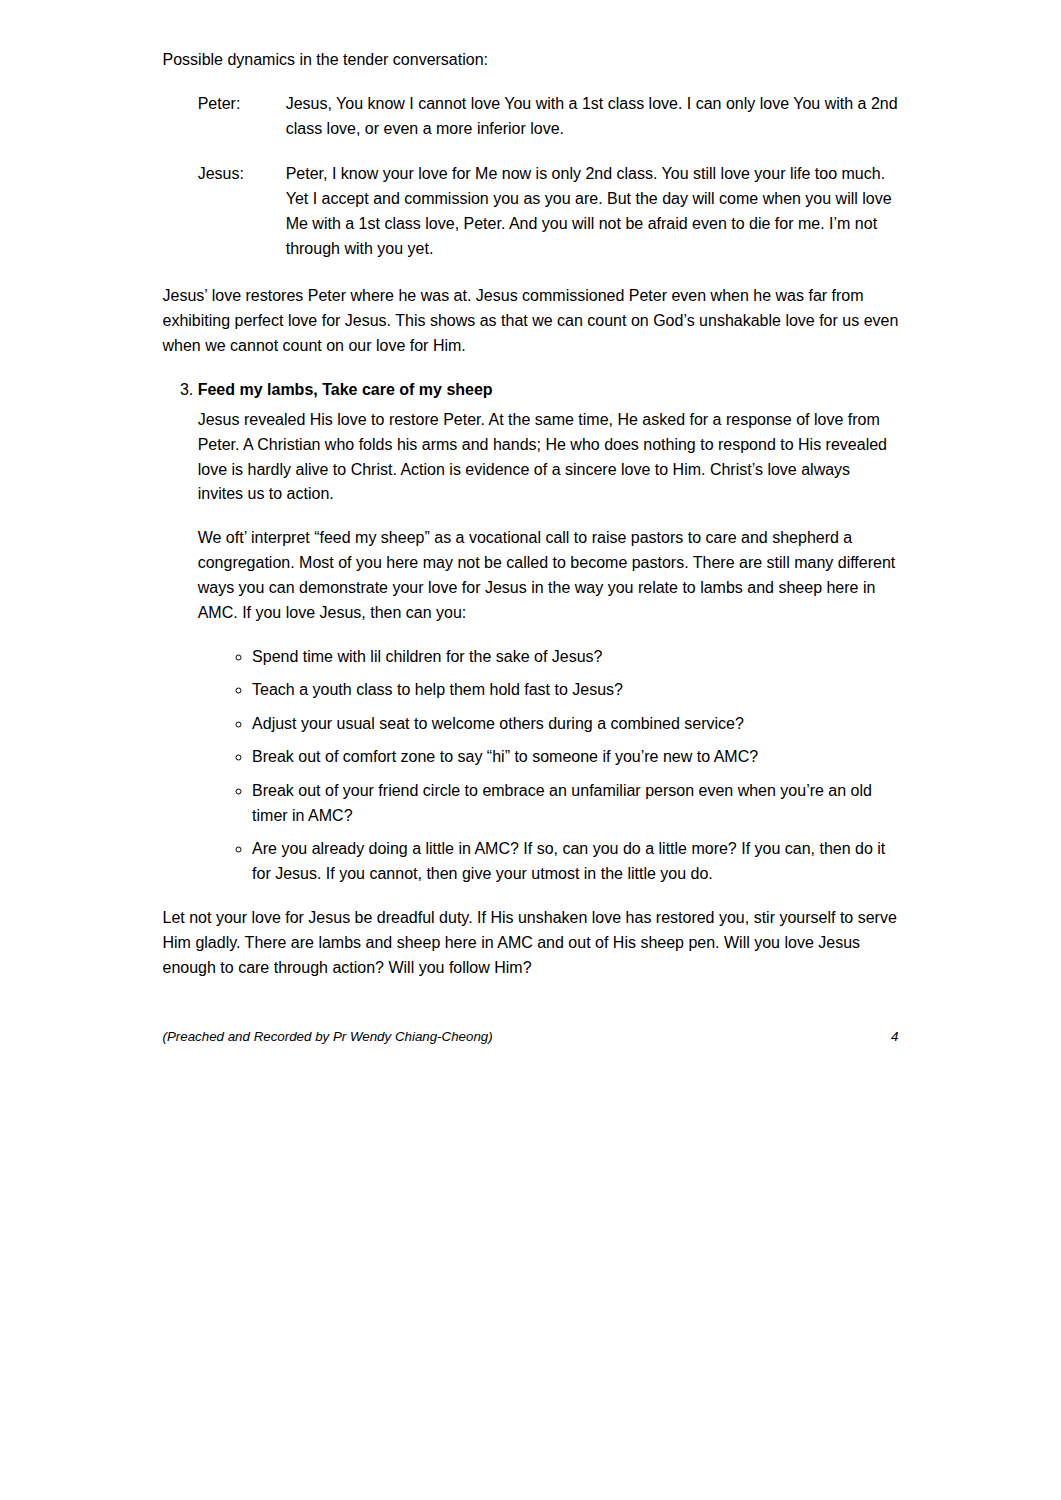Possible dynamics in the tender conversation:
Peter:
Jesus, You know I cannot love You with a 1st class love. I can only love You with a 2nd class love, or even a more inferior love.
Jesus:
Peter, I know your love for Me now is only 2nd class. You still love your life too much. Yet I accept and commission you as you are. But the day will come when you will love Me with a 1st class love, Peter. And you will not be afraid even to die for me. I’m not through with you yet.
Jesus’ love restores Peter where he was at. Jesus commissioned Peter even when he was far from exhibiting perfect love for Jesus. This shows as that we can count on God’s unshakable love for us even when we cannot count on our love for Him.
Feed my lambs, Take care of my sheep
Jesus revealed His love to restore Peter. At the same time, He asked for a response of love from Peter. A Christian who folds his arms and hands; He who does nothing to respond to His revealed love is hardly alive to Christ. Action is evidence of a sincere love to Him. Christ’s love always invites us to action.
We oft’ interpret “feed my sheep” as a vocational call to raise pastors to care and shepherd a congregation. Most of you here may not be called to become pastors. There are still many different ways you can demonstrate your love for Jesus in the way you relate to lambs and sheep here in AMC. If you love Jesus, then can you:
Spend time with lil children for the sake of Jesus?
Teach a youth class to help them hold fast to Jesus?
Adjust your usual seat to welcome others during a combined service?
Break out of comfort zone to say “hi” to someone if you’re new to AMC?
Break out of your friend circle to embrace an unfamiliar person even when you’re an old timer in AMC?
Are you already doing a little in AMC? If so, can you do a little more? If you can, then do it for Jesus. If you cannot, then give your utmost in the little you do.
Let not your love for Jesus be dreadful duty. If His unshaken love has restored you, stir yourself to serve Him gladly. There are lambs and sheep here in AMC and out of His sheep pen. Will you love Jesus enough to care through action? Will you follow Him?
(Preached and Recorded by Pr Wendy Chiang-Cheong) 4